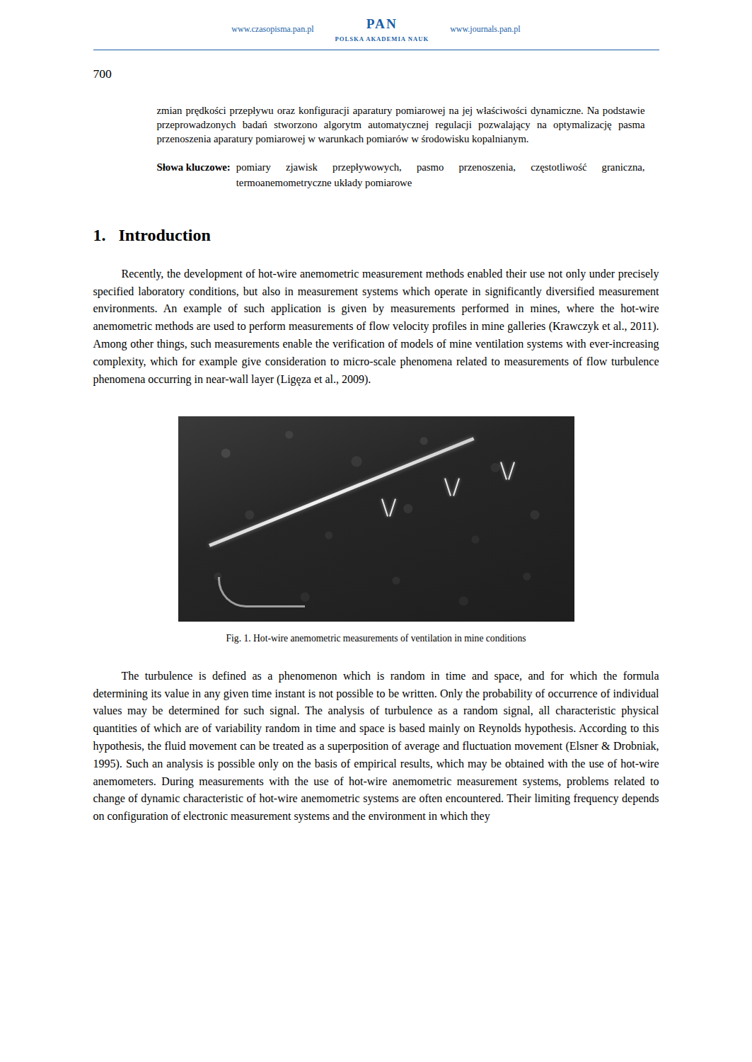www.czasopisma.pan.pl PANPOLSKA AKADEMIA NAUK www.journals.pan.pl
700
zmian prędkości przepływu oraz konfiguracji aparatury pomiarowej na jej właściwości dynamiczne. Na podstawie przeprowadzonych badań stworzono algorytm automatycznej regulacji pozwalający na optymalizację pasma przenoszenia aparatury pomiarowej w warunkach pomiarów w środowisku kopalnianym.
Słowa kluczowe: pomiary zjawisk przepływowych, pasmo przenoszenia, częstotliwość graniczna, termoanemometryczne układy pomiarowe
1. Introduction
Recently, the development of hot-wire anemometric measurement methods enabled their use not only under precisely specified laboratory conditions, but also in measurement systems which operate in significantly diversified measurement environments. An example of such application is given by measurements performed in mines, where the hot-wire anemometric methods are used to perform measurements of flow velocity profiles in mine galleries (Krawczyk et al., 2011). Among other things, such measurements enable the verification of models of mine ventilation systems with ever-increasing complexity, which for example give consideration to micro-scale phenomena related to measurements of flow turbulence phenomena occurring in near-wall layer (Ligęza et al., 2009).
Fig. 1. Hot-wire anemometric measurements of ventilation in mine conditions
The turbulence is defined as a phenomenon which is random in time and space, and for which the formula determining its value in any given time instant is not possible to be written. Only the probability of occurrence of individual values may be determined for such signal. The analysis of turbulence as a random signal, all characteristic physical quantities of which are of variability random in time and space is based mainly on Reynolds hypothesis. According to this hypothesis, the fluid movement can be treated as a superposition of average and fluctuation movement (Elsner & Drobniak, 1995). Such an analysis is possible only on the basis of empirical results, which may be obtained with the use of hot-wire anemometers. During measurements with the use of hot-wire anemometric measurement systems, problems related to change of dynamic characteristic of hot-wire anemometric systems are often encountered. Their limiting frequency depends on configuration of electronic measurement systems and the environment in which they